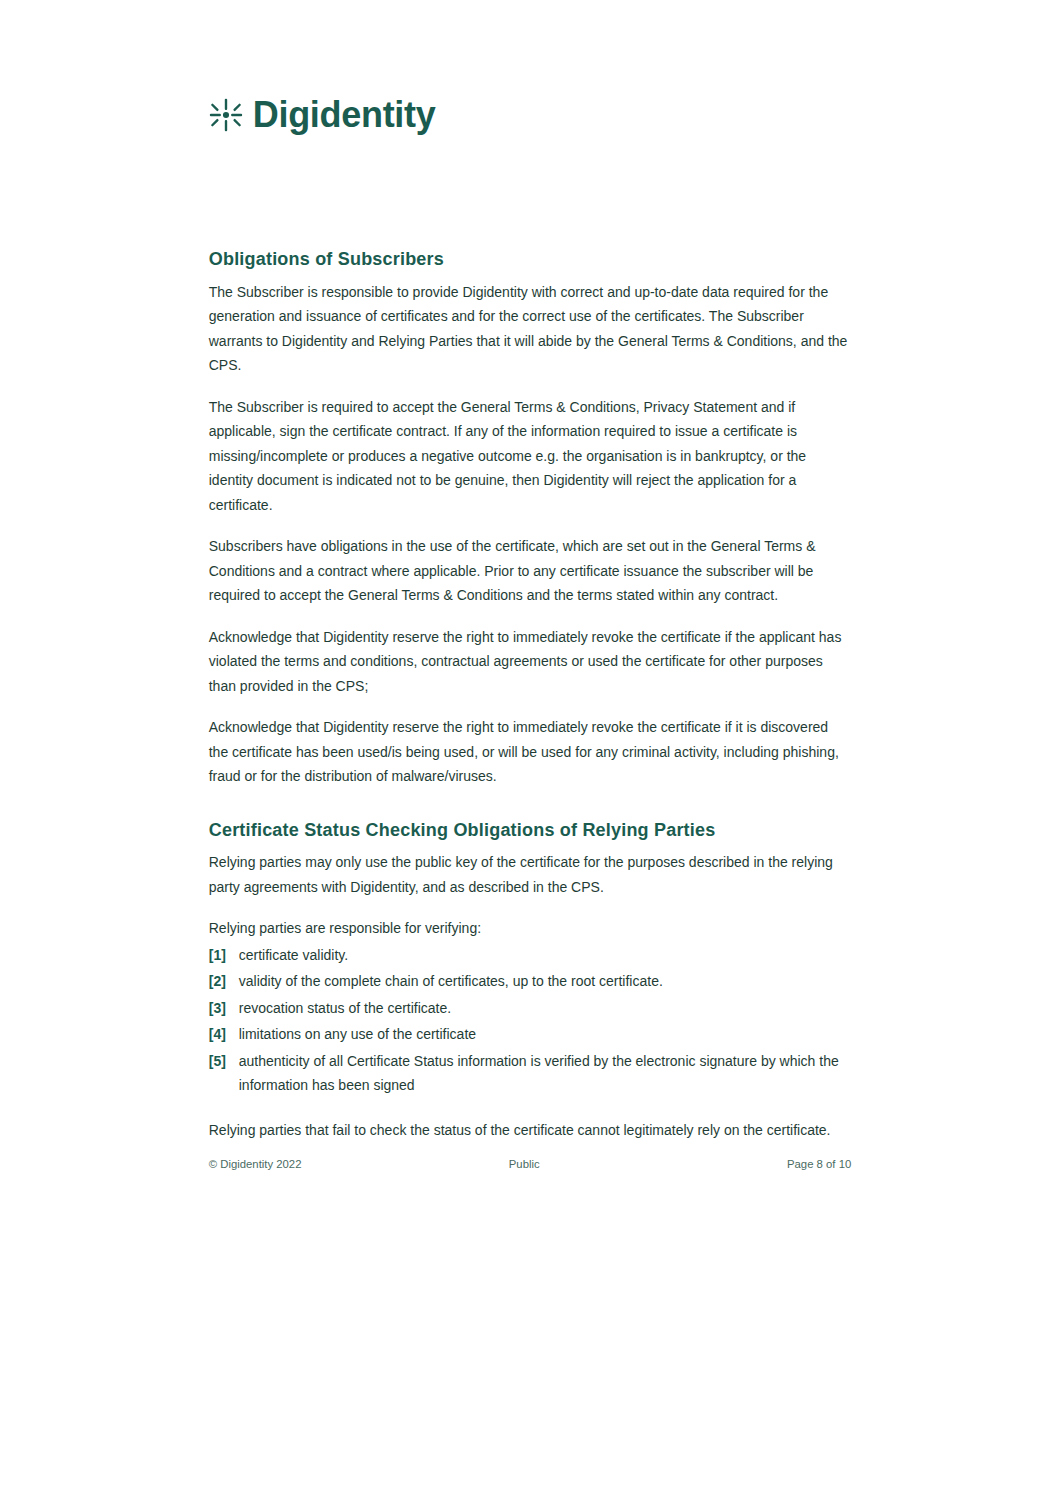Digidentity
Obligations of Subscribers
The Subscriber is responsible to provide Digidentity with correct and up-to-date data required for the generation and issuance of certificates and for the correct use of the certificates. The Subscriber warrants to Digidentity and Relying Parties that it will abide by the General Terms & Conditions, and the CPS.
The Subscriber is required to accept the General Terms & Conditions, Privacy Statement and if applicable, sign the certificate contract. If any of the information required to issue a certificate is missing/incomplete or produces a negative outcome e.g. the organisation is in bankruptcy, or the identity document is indicated not to be genuine, then Digidentity will reject the application for a certificate.
Subscribers have obligations in the use of the certificate, which are set out in the General Terms & Conditions and a contract where applicable. Prior to any certificate issuance the subscriber will be required to accept the General Terms & Conditions and the terms stated within any contract.
Acknowledge that Digidentity reserve the right to immediately revoke the certificate if the applicant has violated the terms and conditions, contractual agreements or used the certificate for other purposes than provided in the CPS;
Acknowledge that Digidentity reserve the right to immediately revoke the certificate if it is discovered the certificate has been used/is being used, or will be used for any criminal activity, including phishing, fraud or for the distribution of malware/viruses.
Certificate Status Checking Obligations of Relying Parties
Relying parties may only use the public key of the certificate for the purposes described in the relying party agreements with Digidentity, and as described in the CPS.
Relying parties are responsible for verifying:
[1] certificate validity.
[2] validity of the complete chain of certificates, up to the root certificate.
[3] revocation status of the certificate.
[4] limitations on any use of the certificate
[5] authenticity of all Certificate Status information is verified by the electronic signature by which the information has been signed
Relying parties that fail to check the status of the certificate cannot legitimately rely on the certificate.
© Digidentity 2022
Public
Page 8 of 10